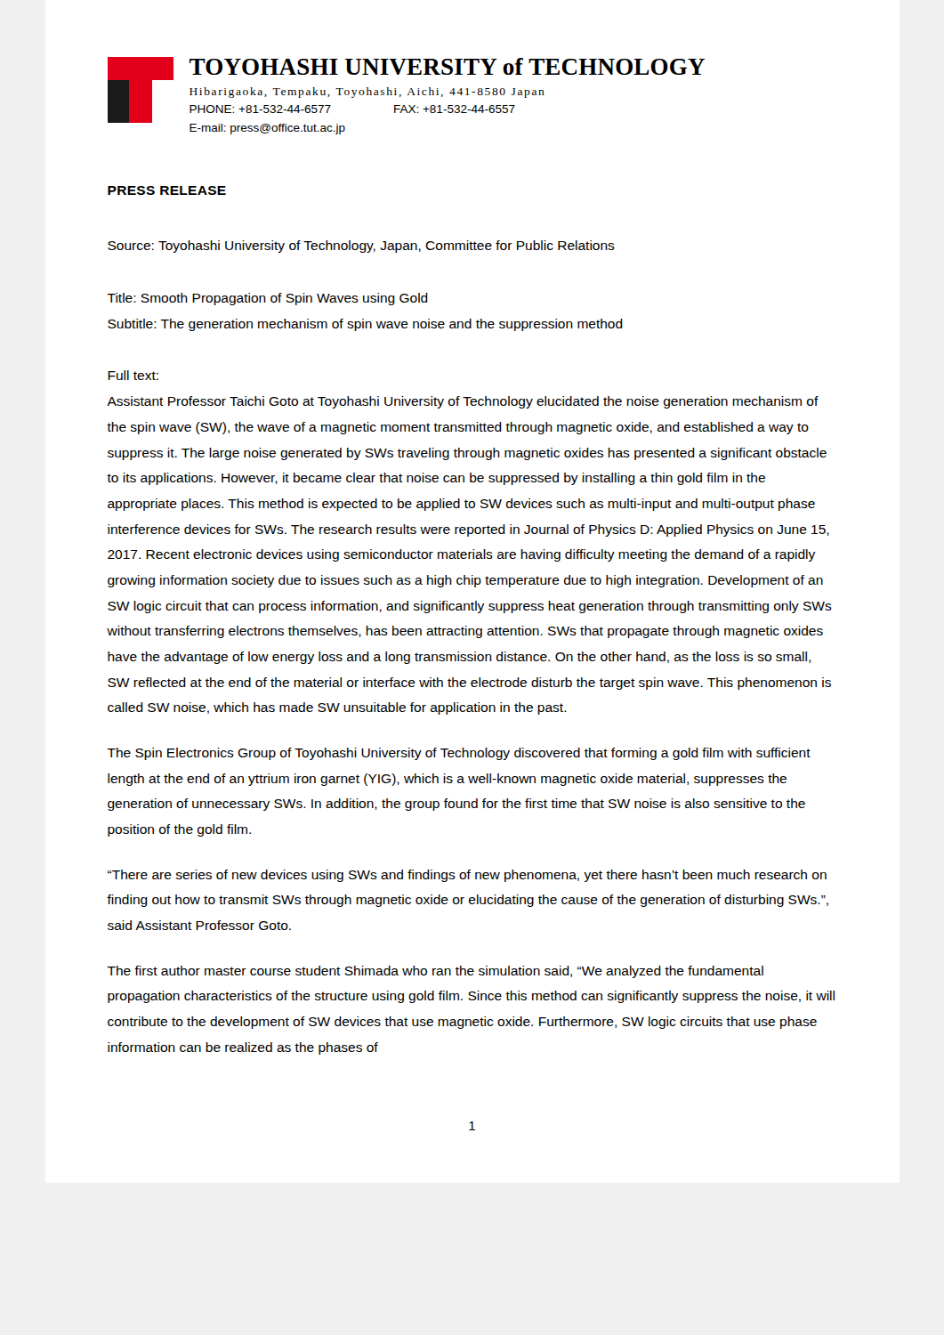TOYOHASHI UNIVERSITY of TECHNOLOGY
Hibarigaoka, Tempaku, Toyohashi, Aichi, 441-8580 Japan
PHONE: +81-532-44-6577 FAX: +81-532-44-6557
E-mail: press@office.tut.ac.jp
PRESS RELEASE
Source: Toyohashi University of Technology, Japan, Committee for Public Relations
Title: Smooth Propagation of Spin Waves using Gold
Subtitle: The generation mechanism of spin wave noise and the suppression method
Full text:
Assistant Professor Taichi Goto at Toyohashi University of Technology elucidated the noise generation mechanism of the spin wave (SW), the wave of a magnetic moment transmitted through magnetic oxide, and established a way to suppress it. The large noise generated by SWs traveling through magnetic oxides has presented a significant obstacle to its applications. However, it became clear that noise can be suppressed by installing a thin gold film in the appropriate places. This method is expected to be applied to SW devices such as multi-input and multi-output phase interference devices for SWs. The research results were reported in Journal of Physics D: Applied Physics on June 15, 2017. Recent electronic devices using semiconductor materials are having difficulty meeting the demand of a rapidly growing information society due to issues such as a high chip temperature due to high integration. Development of an SW logic circuit that can process information, and significantly suppress heat generation through transmitting only SWs without transferring electrons themselves, has been attracting attention. SWs that propagate through magnetic oxides have the advantage of low energy loss and a long transmission distance. On the other hand, as the loss is so small, SW reflected at the end of the material or interface with the electrode disturb the target spin wave. This phenomenon is called SW noise, which has made SW unsuitable for application in the past.
The Spin Electronics Group of Toyohashi University of Technology discovered that forming a gold film with sufficient length at the end of an yttrium iron garnet (YIG), which is a well-known magnetic oxide material, suppresses the generation of unnecessary SWs. In addition, the group found for the first time that SW noise is also sensitive to the position of the gold film.
“There are series of new devices using SWs and findings of new phenomena, yet there hasn’t been much research on finding out how to transmit SWs through magnetic oxide or elucidating the cause of the generation of disturbing SWs.”, said Assistant Professor Goto.
The first author master course student Shimada who ran the simulation said, “We analyzed the fundamental propagation characteristics of the structure using gold film. Since this method can significantly suppress the noise, it will contribute to the development of SW devices that use magnetic oxide. Furthermore, SW logic circuits that use phase information can be realized as the phases of
1